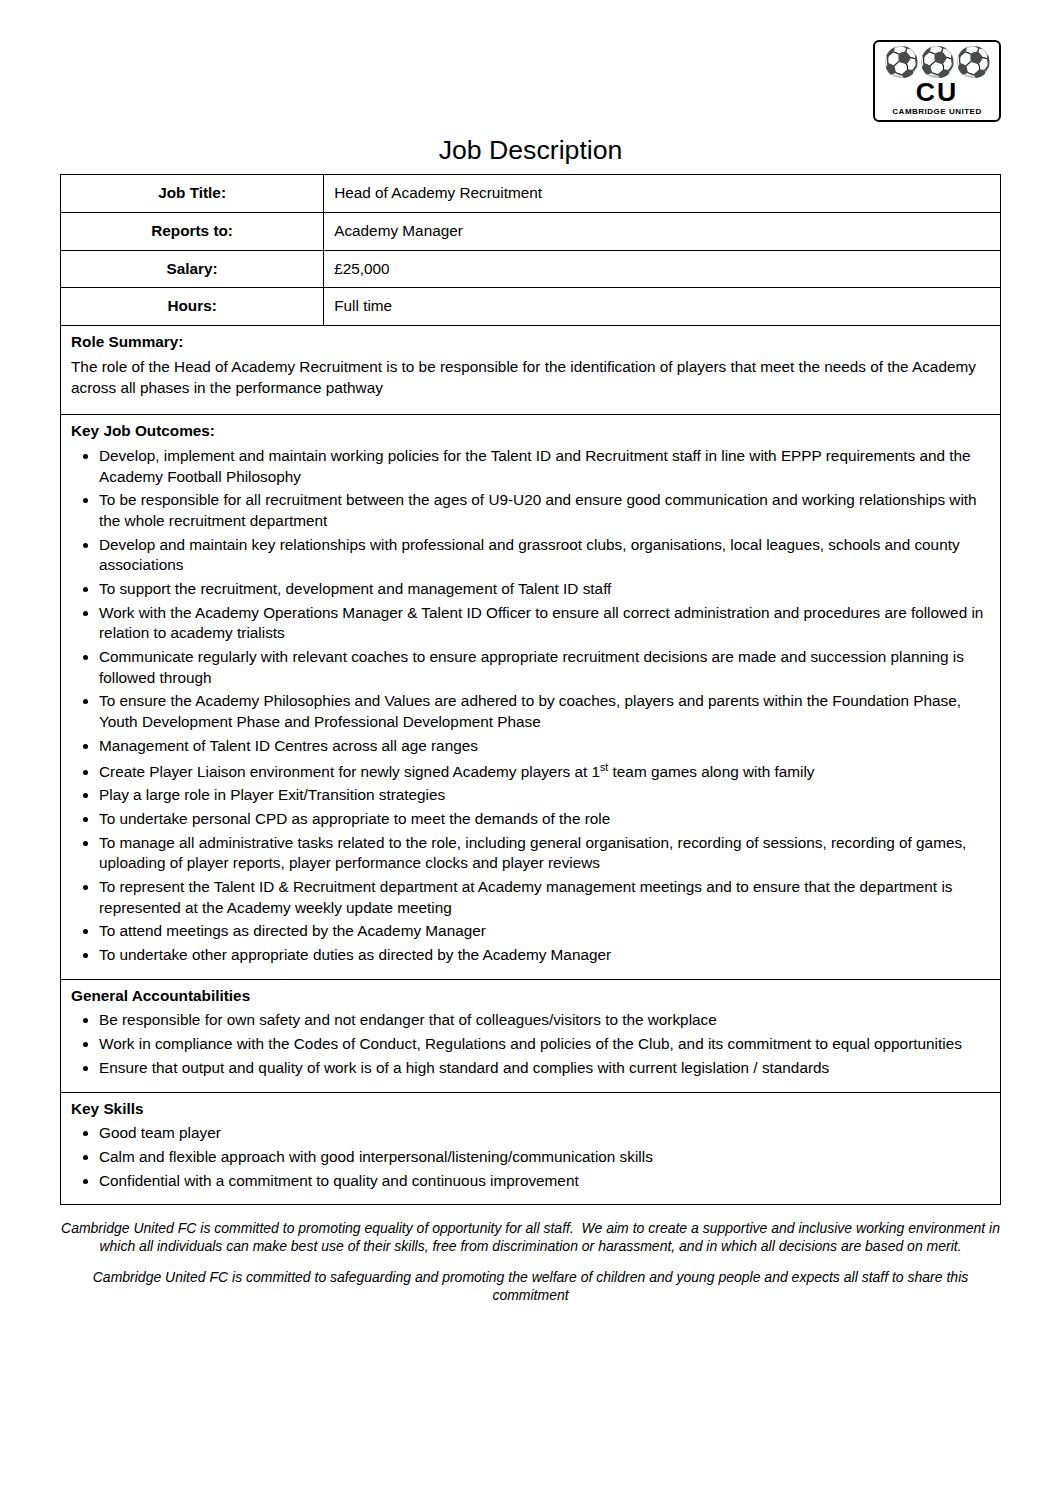⚽⚽⚽ CU CAMBRIDGE UNITED
Job Description
| Job Title: | Head of Academy Recruitment |
| Reports to: | Academy Manager |
| Salary: | £25,000 |
| Hours: | Full time |
Role Summary:
The role of the Head of Academy Recruitment is to be responsible for the identification of players that meet the needs of the Academy across all phases in the performance pathway
Key Job Outcomes:
Develop, implement and maintain working policies for the Talent ID and Recruitment staff in line with EPPP requirements and the Academy Football Philosophy
To be responsible for all recruitment between the ages of U9-U20 and ensure good communication and working relationships with the whole recruitment department
Develop and maintain key relationships with professional and grassroot clubs, organisations, local leagues, schools and county associations
To support the recruitment, development and management of Talent ID staff
Work with the Academy Operations Manager & Talent ID Officer to ensure all correct administration and procedures are followed in relation to academy trialists
Communicate regularly with relevant coaches to ensure appropriate recruitment decisions are made and succession planning is followed through
To ensure the Academy Philosophies and Values are adhered to by coaches, players and parents within the Foundation Phase, Youth Development Phase and Professional Development Phase
Management of Talent ID Centres across all age ranges
Create Player Liaison environment for newly signed Academy players at 1st team games along with family
Play a large role in Player Exit/Transition strategies
To undertake personal CPD as appropriate to meet the demands of the role
To manage all administrative tasks related to the role, including general organisation, recording of sessions, recording of games, uploading of player reports, player performance clocks and player reviews
To represent the Talent ID & Recruitment department at Academy management meetings and to ensure that the department is represented at the Academy weekly update meeting
To attend meetings as directed by the Academy Manager
To undertake other appropriate duties as directed by the Academy Manager
General Accountabilities
Be responsible for own safety and not endanger that of colleagues/visitors to the workplace
Work in compliance with the Codes of Conduct, Regulations and policies of the Club, and its commitment to equal opportunities
Ensure that output and quality of work is of a high standard and complies with current legislation / standards
Key Skills
Good team player
Calm and flexible approach with good interpersonal/listening/communication skills
Confidential with a commitment to quality and continuous improvement
Cambridge United FC is committed to promoting equality of opportunity for all staff. We aim to create a supportive and inclusive working environment in which all individuals can make best use of their skills, free from discrimination or harassment, and in which all decisions are based on merit.
Cambridge United FC is committed to safeguarding and promoting the welfare of children and young people and expects all staff to share this commitment